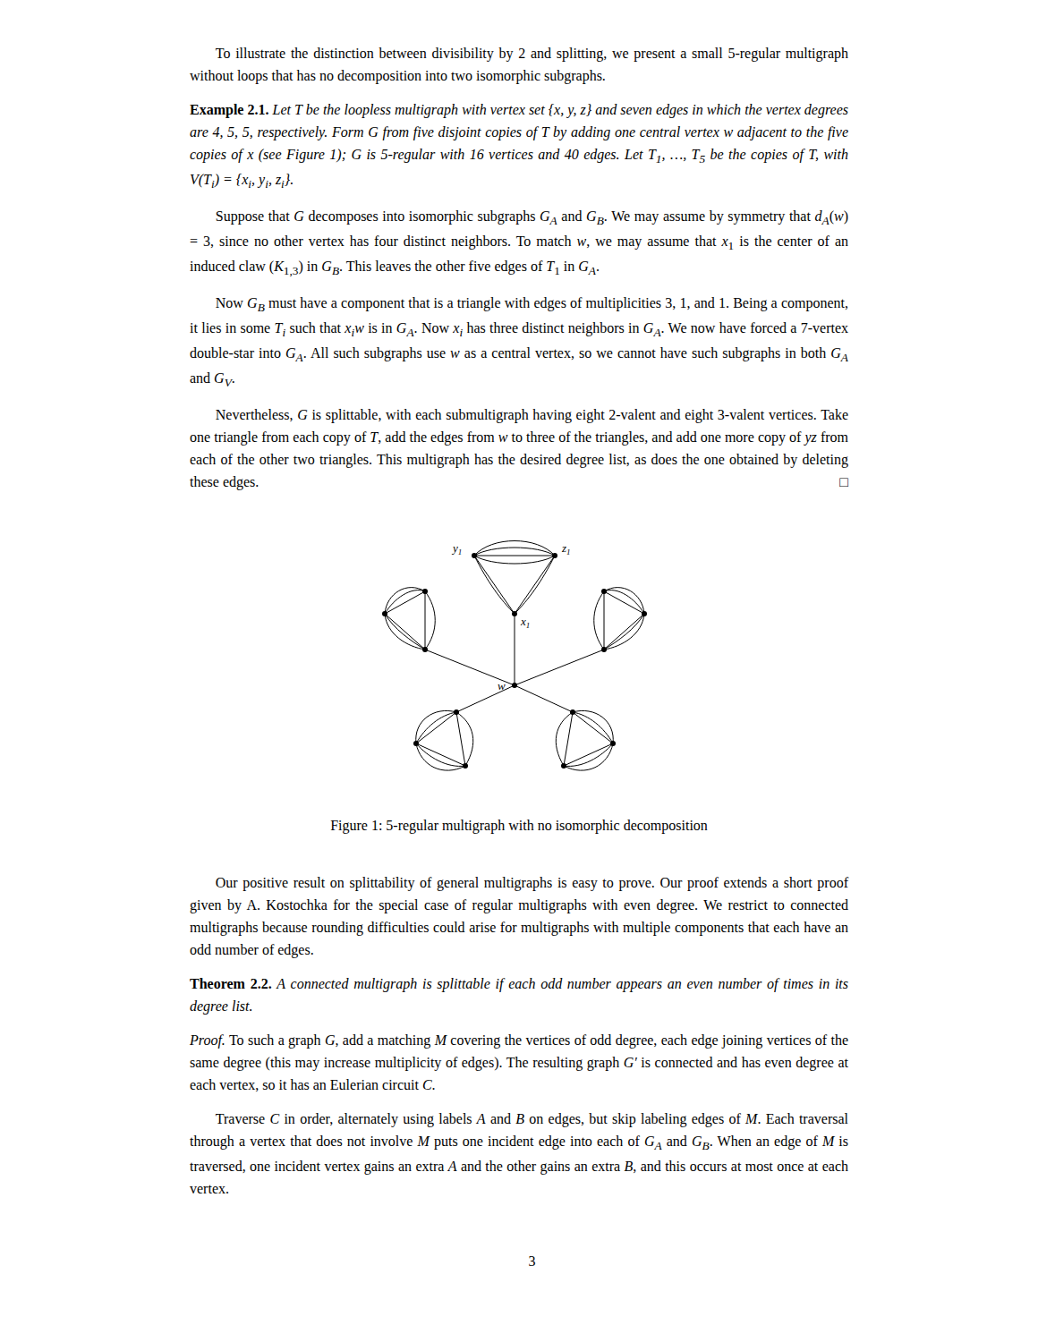To illustrate the distinction between divisibility by 2 and splitting, we present a small 5-regular multigraph without loops that has no decomposition into two isomorphic subgraphs.
Example 2.1. Let T be the loopless multigraph with vertex set {x, y, z} and seven edges in which the vertex degrees are 4, 5, 5, respectively. Form G from five disjoint copies of T by adding one central vertex w adjacent to the five copies of x (see Figure 1); G is 5-regular with 16 vertices and 40 edges. Let T1, …, T5 be the copies of T, with V(Ti) = {xi, yi, zi}.
Suppose that G decomposes into isomorphic subgraphs GA and GB. We may assume by symmetry that dA(w) = 3, since no other vertex has four distinct neighbors. To match w, we may assume that x1 is the center of an induced claw (K1,3) in GB. This leaves the other five edges of T1 in GA.
Now GB must have a component that is a triangle with edges of multiplicities 3, 1, and 1. Being a component, it lies in some Ti such that xiw is in GA. Now xi has three distinct neighbors in GA. We now have forced a 7-vertex double-star into GA. All such subgraphs use w as a central vertex, so we cannot have such subgraphs in both GA and GV.
Nevertheless, G is splittable, with each submultigraph having eight 2-valent and eight 3-valent vertices. Take one triangle from each copy of T, add the edges from w to three of the triangles, and add one more copy of yz from each of the other two triangles. This multigraph has the desired degree list, as does the one obtained by deleting these edges. □
y1 z1 x1 w
Figure 1: 5-regular multigraph with no isomorphic decomposition
Our positive result on splittability of general multigraphs is easy to prove. Our proof extends a short proof given by A. Kostochka for the special case of regular multigraphs with even degree. We restrict to connected multigraphs because rounding difficulties could arise for multigraphs with multiple components that each have an odd number of edges.
Theorem 2.2. A connected multigraph is splittable if each odd number appears an even number of times in its degree list.
Proof. To such a graph G, add a matching M covering the vertices of odd degree, each edge joining vertices of the same degree (this may increase multiplicity of edges). The resulting graph G′ is connected and has even degree at each vertex, so it has an Eulerian circuit C.
Traverse C in order, alternately using labels A and B on edges, but skip labeling edges of M. Each traversal through a vertex that does not involve M puts one incident edge into each of GA and GB. When an edge of M is traversed, one incident vertex gains an extra A and the other gains an extra B, and this occurs at most once at each vertex.
3